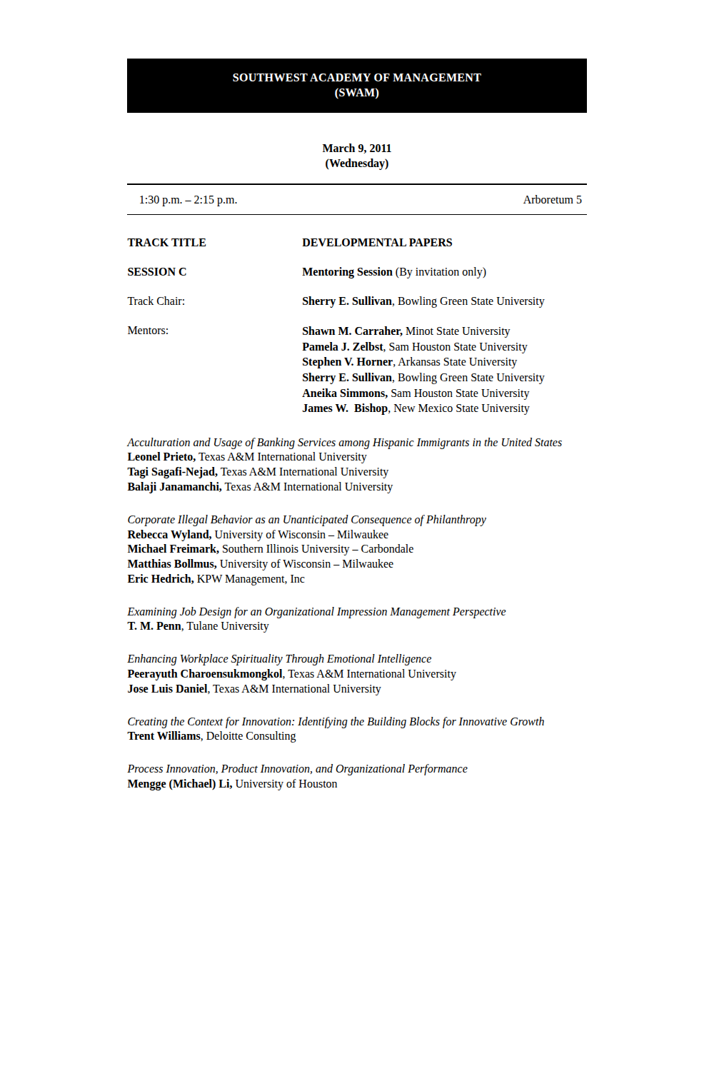SOUTHWEST ACADEMY OF MANAGEMENT (SWAM)
March 9, 2011
(Wednesday)
1:30 p.m. – 2:15 p.m. Arboretum 5
| TRACK TITLE | DEVELOPMENTAL PAPERS |
| SESSION C | Mentoring Session (By invitation only) |
| Track Chair: | Sherry E. Sullivan , Bowling Green State University |
| Mentors: | Shawn M. Carraher, Minot State University Pamela J. Zelbst , Sam Houston State University Stephen V. Horner , Arkansas State University Sherry E. Sullivan , Bowling Green State University Aneika Simmons, Sam Houston State University James W. Bishop , New Mexico State University |
Acculturation and Usage of Banking Services among Hispanic Immigrants in the United States
Leonel Prieto, Texas A&M International University Tagi Sagafi-Nejad, Texas A&M International University Balaji Janamanchi, Texas A&M International University
Corporate Illegal Behavior as an Unanticipated Consequence of Philanthropy
Rebecca Wyland, University of Wisconsin – Milwaukee Michael Freimark, Southern Illinois University – Carbondale Matthias Bollmus, University of Wisconsin – Milwaukee Eric Hedrich, KPW Management, Inc
Examining Job Design for an Organizational Impression Management Perspective
T. M. Penn, Tulane University
Enhancing Workplace Spirituality Through Emotional Intelligence
Peerayuth Charoensukmongkol, Texas A&M International University Jose Luis Daniel, Texas A&M International University
Creating the Context for Innovation: Identifying the Building Blocks for Innovative Growth
Trent Williams, Deloitte Consulting
Process Innovation, Product Innovation, and Organizational Performance
Mengge (Michael) Li, University of Houston